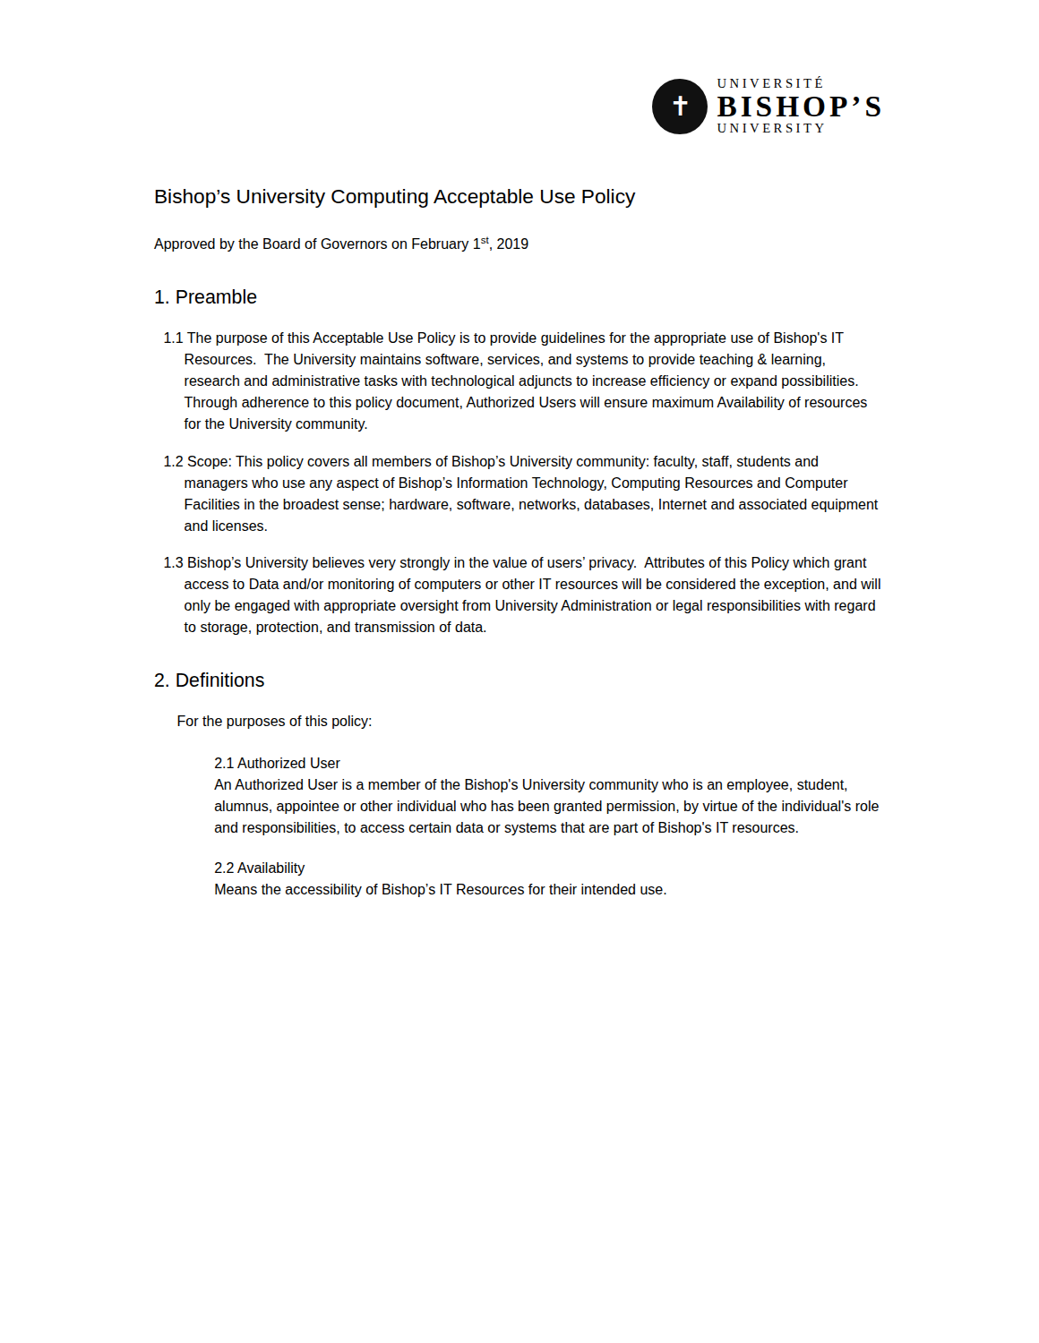Université Bishop’s University
Bishop’s University Computing Acceptable Use Policy
Approved by the Board of Governors on February 1st, 2019
1. Preamble
1.1 The purpose of this Acceptable Use Policy is to provide guidelines for the appropriate use of Bishop's IT Resources. The University maintains software, services, and systems to provide teaching & learning, research and administrative tasks with technological adjuncts to increase efficiency or expand possibilities. Through adherence to this policy document, Authorized Users will ensure maximum Availability of resources for the University community.
1.2 Scope: This policy covers all members of Bishop’s University community: faculty, staff, students and managers who use any aspect of Bishop’s Information Technology, Computing Resources and Computer Facilities in the broadest sense; hardware, software, networks, databases, Internet and associated equipment and licenses.
1.3 Bishop’s University believes very strongly in the value of users’ privacy. Attributes of this Policy which grant access to Data and/or monitoring of computers or other IT resources will be considered the exception, and will only be engaged with appropriate oversight from University Administration or legal responsibilities with regard to storage, protection, and transmission of data.
2. Definitions
For the purposes of this policy:
2.1 Authorized User
An Authorized User is a member of the Bishop's University community who is an employee, student, alumnus, appointee or other individual who has been granted permission, by virtue of the individual's role and responsibilities, to access certain data or systems that are part of Bishop's IT resources.
2.2 Availability
Means the accessibility of Bishop’s IT Resources for their intended use.